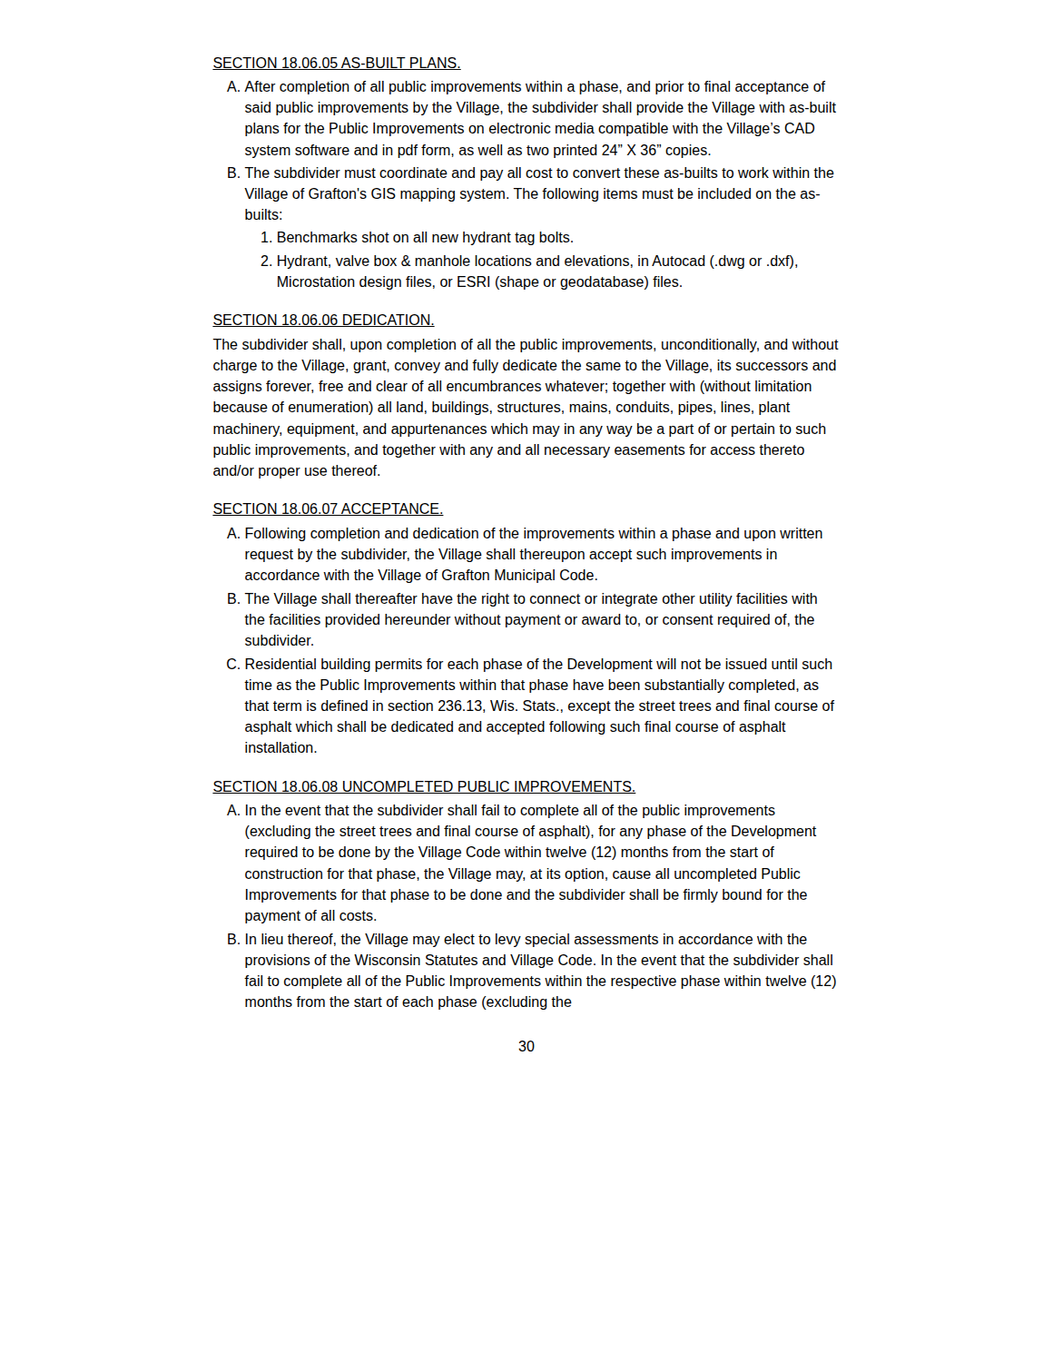SECTION 18.06.05 AS-BUILT PLANS.
After completion of all public improvements within a phase, and prior to final acceptance of said public improvements by the Village, the subdivider shall provide the Village with as-built plans for the Public Improvements on electronic media compatible with the Village’s CAD system software and in pdf form, as well as two printed 24” X 36” copies.
The subdivider must coordinate and pay all cost to convert these as-builts to work within the Village of Grafton's GIS mapping system. The following items must be included on the as-builts:
Benchmarks shot on all new hydrant tag bolts.
Hydrant, valve box & manhole locations and elevations, in Autocad (.dwg or .dxf), Microstation design files, or ESRI (shape or geodatabase) files.
SECTION 18.06.06 DEDICATION.
The subdivider shall, upon completion of all the public improvements, unconditionally, and without charge to the Village, grant, convey and fully dedicate the same to the Village, its successors and assigns forever, free and clear of all encumbrances whatever; together with (without limitation because of enumeration) all land, buildings, structures, mains, conduits, pipes, lines, plant machinery, equipment, and appurtenances which may in any way be a part of or pertain to such public improvements, and together with any and all necessary easements for access thereto and/or proper use thereof.
SECTION 18.06.07 ACCEPTANCE.
Following completion and dedication of the improvements within a phase and upon written request by the subdivider, the Village shall thereupon accept such improvements in accordance with the Village of Grafton Municipal Code.
The Village shall thereafter have the right to connect or integrate other utility facilities with the facilities provided hereunder without payment or award to, or consent required of, the subdivider.
Residential building permits for each phase of the Development will not be issued until such time as the Public Improvements within that phase have been substantially completed, as that term is defined in section 236.13, Wis. Stats., except the street trees and final course of asphalt which shall be dedicated and accepted following such final course of asphalt installation.
SECTION 18.06.08 UNCOMPLETED PUBLIC IMPROVEMENTS.
In the event that the subdivider shall fail to complete all of the public improvements (excluding the street trees and final course of asphalt), for any phase of the Development required to be done by the Village Code within twelve (12) months from the start of construction for that phase, the Village may, at its option, cause all uncompleted Public Improvements for that phase to be done and the subdivider shall be firmly bound for the payment of all costs.
In lieu thereof, the Village may elect to levy special assessments in accordance with the provisions of the Wisconsin Statutes and Village Code. In the event that the subdivider shall fail to complete all of the Public Improvements within the respective phase within twelve (12) months from the start of each phase (excluding the
30